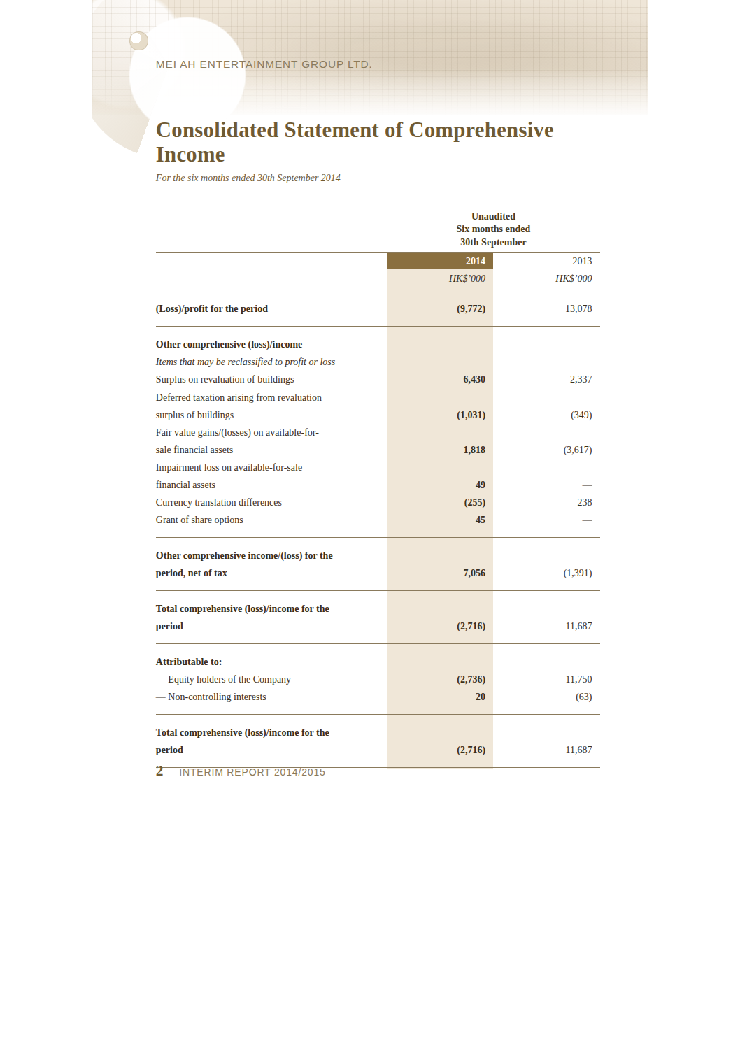MEI AH ENTERTAINMENT GROUP LTD.
Consolidated Statement of Comprehensive Income
For the six months ended 30th September 2014
| | Unaudited Six months ended 30th September |
| | 2014 | 2013 |
| | HK$’000 | HK$’000 |
| (Loss)/profit for the period | (9,772) | 13,078 |
| Other comprehensive (loss)/income | | |
| Items that may be reclassified to profit or loss | | |
| Surplus on revaluation of buildings | 6,430 | 2,337 |
| Deferred taxation arising from revaluation | | |
| surplus of buildings | (1,031) | (349) |
| Fair value gains/(losses) on available-for- | | |
| sale financial assets | 1,818 | (3,617) |
| Impairment loss on available-for-sale | | |
| financial assets | 49 | — |
| Currency translation differences | (255) | 238 |
| Grant of share options | 45 | — |
| Other comprehensive income/(loss) for the | | |
| period, net of tax | 7,056 | (1,391) |
| Total comprehensive (loss)/income for the | | |
| period | (2,716) | 11,687 |
| Attributable to: | | |
| — Equity holders of the Company | (2,736) | 11,750 |
| — Non-controlling interests | 20 | (63) |
| Total comprehensive (loss)/income for the | | |
| period | (2,716) | 11,687 |
2 INTERIM REPORT 2014/2015